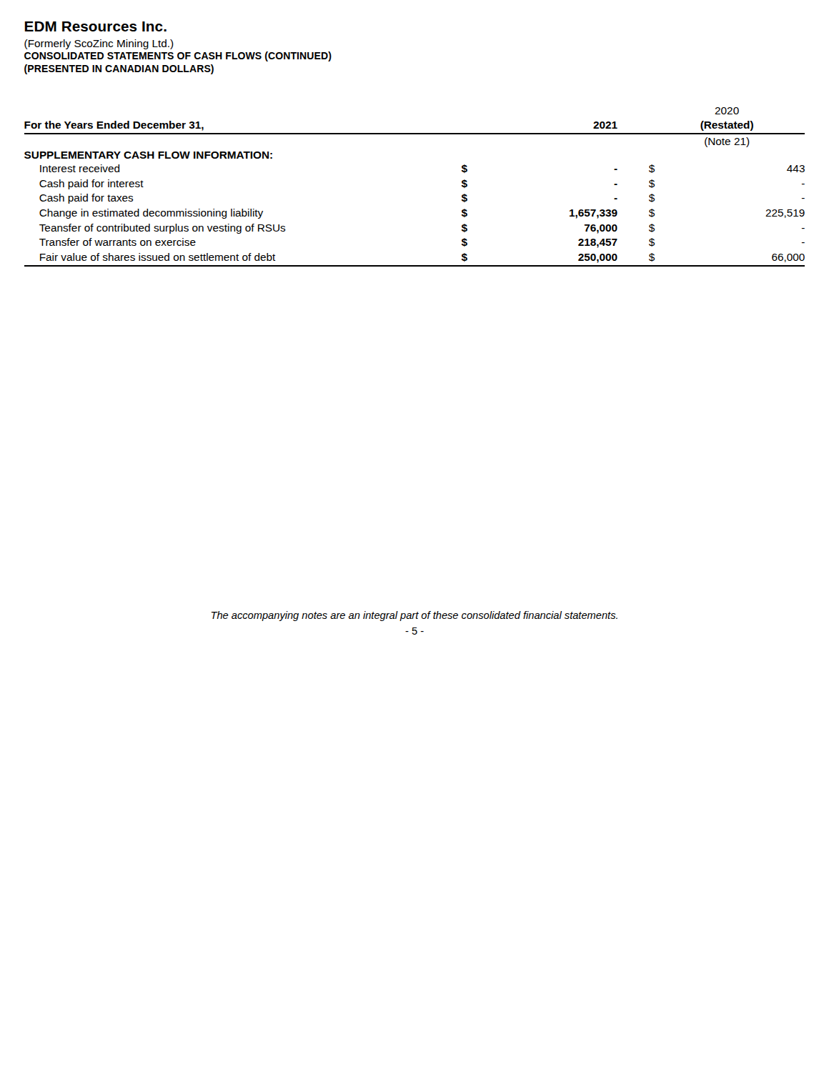EDM Resources Inc.
(Formerly ScoZinc Mining Ltd.)
CONSOLIDATED STATEMENTS OF CASH FLOWS (CONTINUED)
(PRESENTED IN CANADIAN DOLLARS)
| | | | | 2020 |
| For the Years Ended December 31, | | 2021 | | (Restated) |
| | | | | (Note 21) |
| SUPPLEMENTARY CASH FLOW INFORMATION: | | | | | |
| Interest received | $ | - | | $ | 443 |
| Cash paid for interest | $ | - | | $ | - |
| Cash paid for taxes | $ | - | | $ | - |
| Change in estimated decommissioning liability | $ | 1,657,339 | | $ | 225,519 |
| Teansfer of contributed surplus on vesting of RSUs | $ | 76,000 | | $ | - |
| Transfer of warrants on exercise | $ | 218,457 | | $ | - |
| Fair value of shares issued on settlement of debt | $ | 250,000 | | $ | 66,000 |
The accompanying notes are an integral part of these consolidated financial statements.
- 5 -